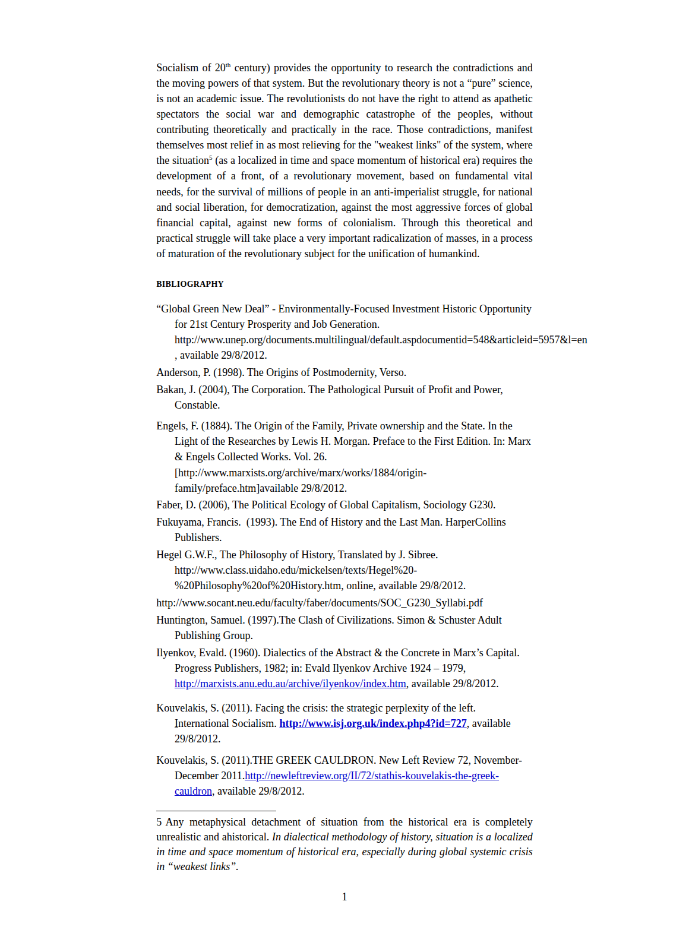Socialism of 20th century) provides the opportunity to research the contradictions and the moving powers of that system. But the revolutionary theory is not a “pure” science, is not an academic issue. The revolutionists do not have the right to attend as apathetic spectators the social war and demographic catastrophe of the peoples, without contributing theoretically and practically in the race. Those contradictions, manifest themselves most relief in as most relieving for the "weakest links" of the system, where the situation5 (as a localized in time and space momentum of historical era) requires the development of a front, of a revolutionary movement, based on fundamental vital needs, for the survival of millions of people in an anti-imperialist struggle, for national and social liberation, for democratization, against the most aggressive forces of global financial capital, against new forms of colonialism. Through this theoretical and practical struggle will take place a very important radicalization of masses, in a process of maturation of the revolutionary subject for the unification of humankind.
BIBLIOGRAPHY
“Global Green New Deal” - Environmentally-Focused Investment Historic Opportunity for 21st Century Prosperity and Job Generation. http://www.unep.org/documents.multilingual/default.aspdocumentid=548&articleid=5957&l=en , available 29/8/2012.
Anderson, P. (1998). The Origins of Postmodernity, Verso.
Bakan, J. (2004), The Corporation. The Pathological Pursuit of Profit and Power, Constable.
Engels, F. (1884). The Origin of the Family, Private ownership and the State. In the Light of the Researches by Lewis H. Morgan. Preface to the First Edition. In: Marx & Engels Collected Works. Vol. 26. [http://www.marxists.org/archive/marx/works/1884/origin-family/preface.htm]available 29/8/2012.
Faber, D. (2006), The Political Ecology of Global Capitalism, Sociology G230.
Fukuyama, Francis. (1993). The End of History and the Last Man. HarperCollins Publishers.
Hegel G.W.F., The Philosophy of History, Translated by J. Sibree. http://www.class.uidaho.edu/mickelsen/texts/Hegel%20-%20Philosophy%20of%20History.htm, online, available 29/8/2012.
http://www.socant.neu.edu/faculty/faber/documents/SOC_G230_Syllabi.pdf
Huntington, Samuel. (1997).The Clash of Civilizations. Simon & Schuster Adult Publishing Group.
Ilyenkov, Evald. (1960). Dialectics of the Abstract & the Concrete in Marx’s Capital. Progress Publishers, 1982; in: Evald Ilyenkov Archive 1924 – 1979, http://marxists.anu.edu.au/archive/ilyenkov/index.htm, available 29/8/2012.
Kouvelakis, S. (2011). Facing the crisis: the strategic perplexity of the left. International Socialism. http://www.isj.org.uk/index.php4?id=727, available 29/8/2012.
Kouvelakis, S. (2011).THE GREEK CAULDRON. New Left Review 72, November-December 2011.http://newleftreview.org/II/72/stathis-kouvelakis-the-greek-cauldron, available 29/8/2012.
5 Any metaphysical detachment of situation from the historical era is completely unrealistic and ahistorical. In dialectical methodology of history, situation is a localized in time and space momentum of historical era, especially during global systemic crisis in “weakest links”.
1